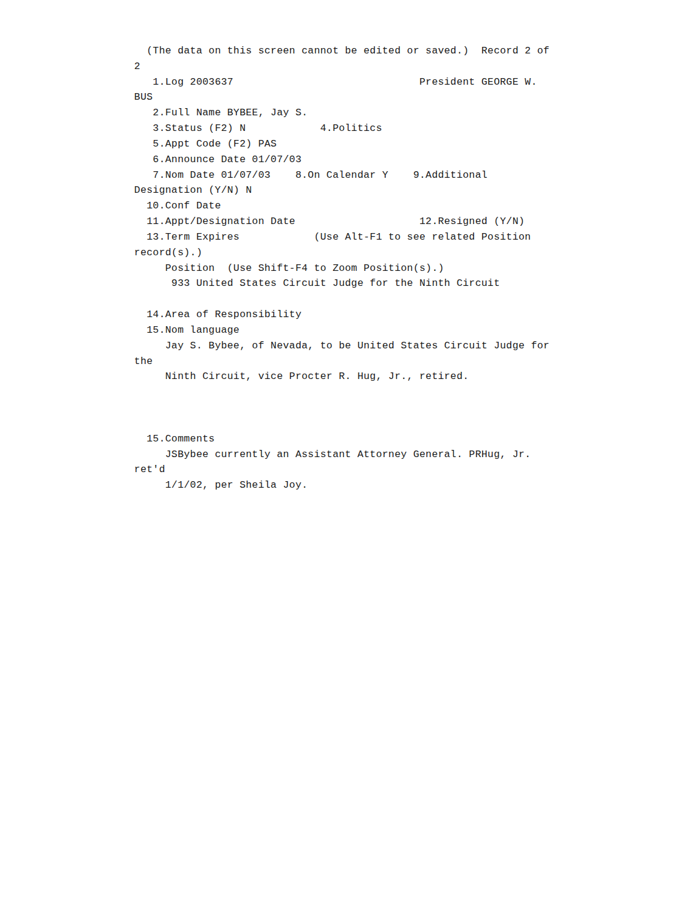(The data on this screen cannot be edited or saved.)  Record 2 of 2
   1.Log 2003637                              President GEORGE W. BUS
   2.Full Name BYBEE, Jay S.
   3.Status (F2) N            4.Politics
   5.Appt Code (F2) PAS
   6.Announce Date 01/07/03
   7.Nom Date 01/07/03    8.On Calendar Y    9.Additional Designation (Y/N) N
  10.Conf Date
  11.Appt/Designation Date                    12.Resigned (Y/N)
  13.Term Expires            (Use Alt-F1 to see related Position record(s).)
     Position  (Use Shift-F4 to Zoom Position(s).)
      933 United States Circuit Judge for the Ninth Circuit

  14.Area of Responsibility
  15.Nom language
     Jay S. Bybee, of Nevada, to be United States Circuit Judge for the
     Ninth Circuit, vice Procter R. Hug, Jr., retired.



  15.Comments
     JSBybee currently an Assistant Attorney General. PRHug, Jr. ret'd
     1/1/02, per Sheila Joy.